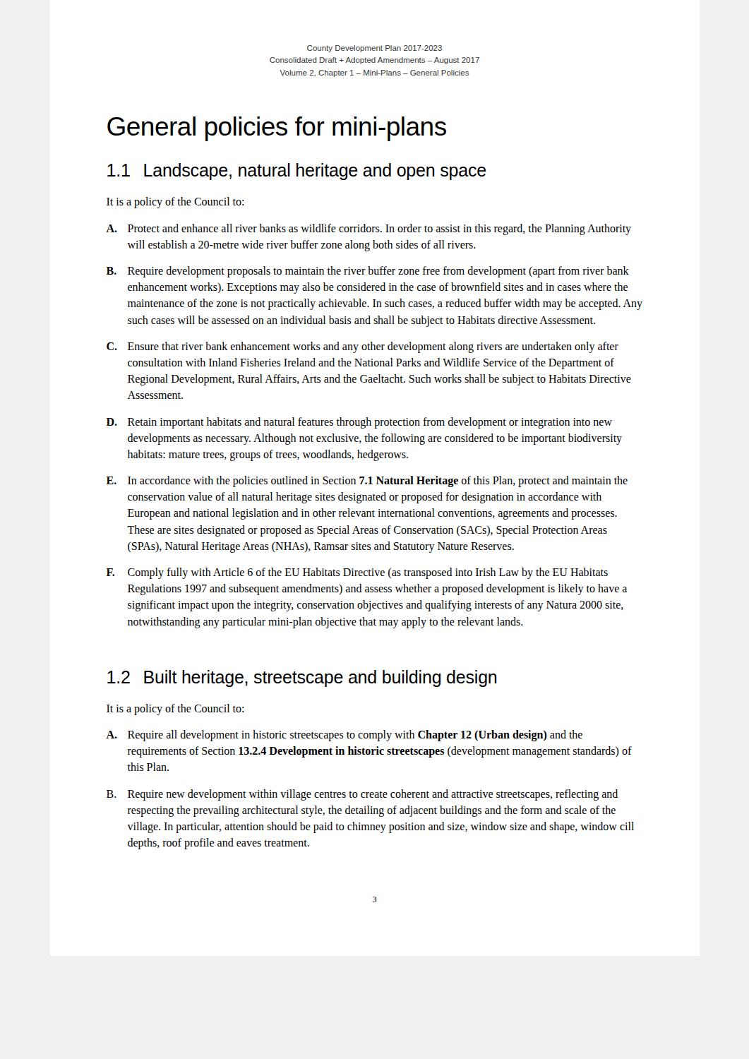County Development Plan 2017-2023
Consolidated Draft + Adopted Amendments – August 2017
Volume 2, Chapter 1 – Mini-Plans – General Policies
General policies for mini-plans
1.1 Landscape, natural heritage and open space
It is a policy of the Council to:
A. Protect and enhance all river banks as wildlife corridors. In order to assist in this regard, the Planning Authority will establish a 20-metre wide river buffer zone along both sides of all rivers.
B. Require development proposals to maintain the river buffer zone free from development (apart from river bank enhancement works). Exceptions may also be considered in the case of brownfield sites and in cases where the maintenance of the zone is not practically achievable. In such cases, a reduced buffer width may be accepted. Any such cases will be assessed on an individual basis and shall be subject to Habitats directive Assessment.
C. Ensure that river bank enhancement works and any other development along rivers are undertaken only after consultation with Inland Fisheries Ireland and the National Parks and Wildlife Service of the Department of Regional Development, Rural Affairs, Arts and the Gaeltacht. Such works shall be subject to Habitats Directive Assessment.
D. Retain important habitats and natural features through protection from development or integration into new developments as necessary. Although not exclusive, the following are considered to be important biodiversity habitats: mature trees, groups of trees, woodlands, hedgerows.
E. In accordance with the policies outlined in Section 7.1 Natural Heritage of this Plan, protect and maintain the conservation value of all natural heritage sites designated or proposed for designation in accordance with European and national legislation and in other relevant international conventions, agreements and processes. These are sites designated or proposed as Special Areas of Conservation (SACs), Special Protection Areas (SPAs), Natural Heritage Areas (NHAs), Ramsar sites and Statutory Nature Reserves.
F. Comply fully with Article 6 of the EU Habitats Directive (as transposed into Irish Law by the EU Habitats Regulations 1997 and subsequent amendments) and assess whether a proposed development is likely to have a significant impact upon the integrity, conservation objectives and qualifying interests of any Natura 2000 site, notwithstanding any particular mini-plan objective that may apply to the relevant lands.
1.2 Built heritage, streetscape and building design
It is a policy of the Council to:
A. Require all development in historic streetscapes to comply with Chapter 12 (Urban design) and the requirements of Section 13.2.4 Development in historic streetscapes (development management standards) of this Plan.
B. Require new development within village centres to create coherent and attractive streetscapes, reflecting and respecting the prevailing architectural style, the detailing of adjacent buildings and the form and scale of the village. In particular, attention should be paid to chimney position and size, window size and shape, window cill depths, roof profile and eaves treatment.
3